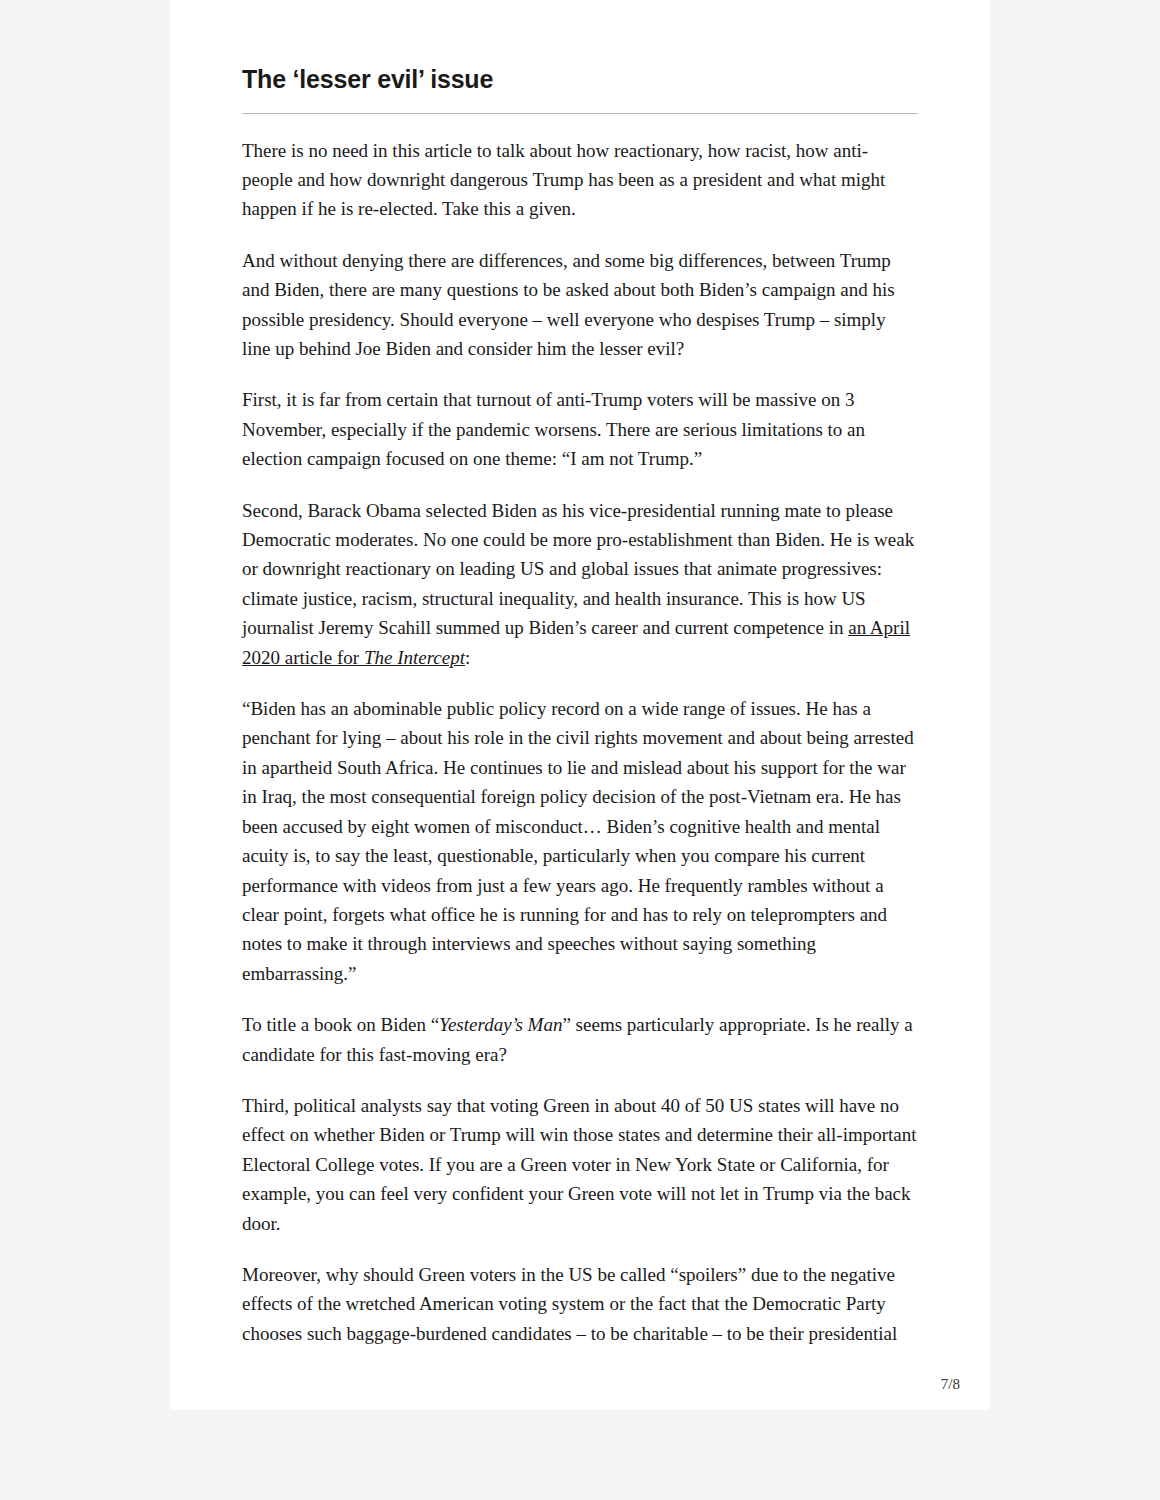The ‘lesser evil’ issue
There is no need in this article to talk about how reactionary, how racist, how anti-people and how downright dangerous Trump has been as a president and what might happen if he is re-elected. Take this a given.
And without denying there are differences, and some big differences, between Trump and Biden, there are many questions to be asked about both Biden’s campaign and his possible presidency. Should everyone – well everyone who despises Trump – simply line up behind Joe Biden and consider him the lesser evil?
First, it is far from certain that turnout of anti-Trump voters will be massive on 3 November, especially if the pandemic worsens. There are serious limitations to an election campaign focused on one theme: “I am not Trump.”
Second, Barack Obama selected Biden as his vice-presidential running mate to please Democratic moderates. No one could be more pro-establishment than Biden. He is weak or downright reactionary on leading US and global issues that animate progressives: climate justice, racism, structural inequality, and health insurance. This is how US journalist Jeremy Scahill summed up Biden’s career and current competence in an April 2020 article for The Intercept:
“Biden has an abominable public policy record on a wide range of issues. He has a penchant for lying – about his role in the civil rights movement and about being arrested in apartheid South Africa. He continues to lie and mislead about his support for the war in Iraq, the most consequential foreign policy decision of the post-Vietnam era. He has been accused by eight women of misconduct… Biden’s cognitive health and mental acuity is, to say the least, questionable, particularly when you compare his current performance with videos from just a few years ago. He frequently rambles without a clear point, forgets what office he is running for and has to rely on teleprompters and notes to make it through interviews and speeches without saying something embarrassing.”
To title a book on Biden “Yesterday’s Man” seems particularly appropriate. Is he really a candidate for this fast-moving era?
Third, political analysts say that voting Green in about 40 of 50 US states will have no effect on whether Biden or Trump will win those states and determine their all-important Electoral College votes. If you are a Green voter in New York State or California, for example, you can feel very confident your Green vote will not let in Trump via the back door.
Moreover, why should Green voters in the US be called “spoilers” due to the negative effects of the wretched American voting system or the fact that the Democratic Party chooses such baggage-burdened candidates – to be charitable – to be their presidential
7/8